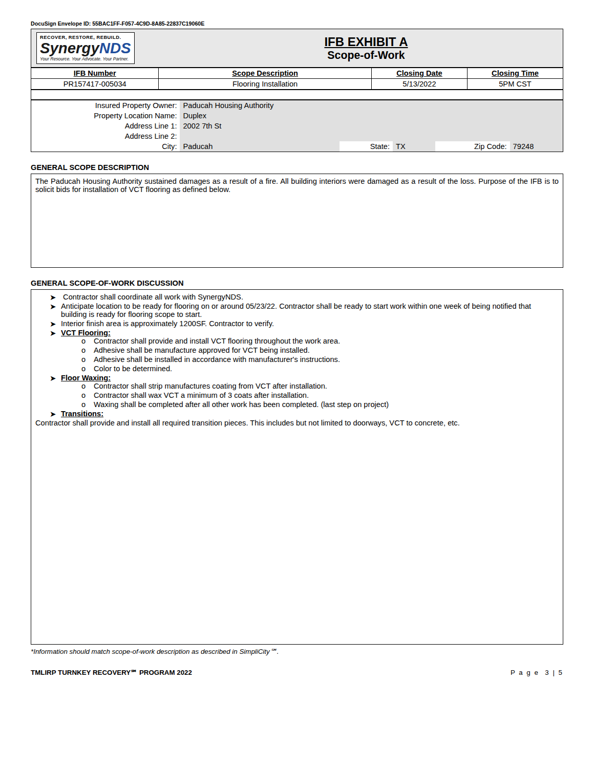DocuSign Envelope ID: 55BAC1FF-F057-4C9D-8A85-22837C19060E
RECOVER, RESTORE, REBUILD.
Synergy NDS
Your Resource. Your Advocate. Your Partner.
IFB EXHIBIT A
Scope-of-Work
| IFB Number | Scope Description | Closing Date | Closing Time |
| PR157417-005034 | Flooring Installation | 5/13/2022 | 5PM CST |
| Insured Property Owner: | Paducah Housing Authority |
| Property Location Name: | Duplex |
| Address Line 1: | 2002 7th St |
| Address Line 2: | |
| City: | Paducah | State: | TX | Zip Code: | 79248 |
GENERAL SCOPE DESCRIPTION
The Paducah Housing Authority sustained damages as a result of a fire. All building interiors were damaged as a result of the loss. Purpose of the IFB is to solicit bids for installation of VCT flooring as defined below.
GENERAL SCOPE-OF-WORK DISCUSSION
Contractor shall coordinate all work with SynergyNDS.
Anticipate location to be ready for flooring on or around 05/23/22. Contractor shall be ready to start work within one week of being notified that building is ready for flooring scope to start.
Interior finish area is approximately 1200SF. Contractor to verify.
VCT Flooring:
Contractor shall provide and install VCT flooring throughout the work area.
Adhesive shall be manufacture approved for VCT being installed.
Adhesive shall be installed in accordance with manufacturer's instructions.
Color to be determined.
Floor Waxing:
Contractor shall strip manufactures coating from VCT after installation.
Contractor shall wax VCT a minimum of 3 coats after installation.
Waxing shall be completed after all other work has been completed. (last step on project)
Transitions:
Contractor shall provide and install all required transition pieces. This includes but not limited to doorways, VCT to concrete, etc.
*Information should match scope-of-work description as described in SimpliCity℠.
TMLIRP TURNKEY RECOVERY℠ PROGRAM 2022
P a g e 3 | 5